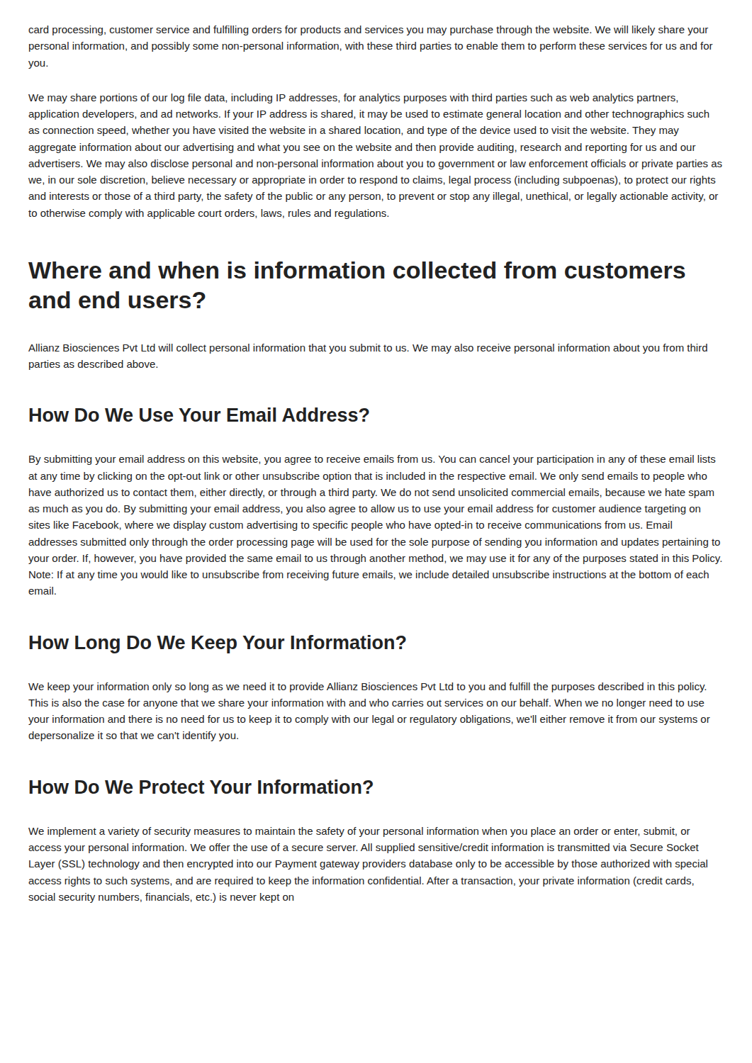card processing, customer service and fulfilling orders for products and services you may purchase through the website. We will likely share your personal information, and possibly some non-personal information, with these third parties to enable them to perform these services for us and for you.
We may share portions of our log file data, including IP addresses, for analytics purposes with third parties such as web analytics partners, application developers, and ad networks. If your IP address is shared, it may be used to estimate general location and other technographics such as connection speed, whether you have visited the website in a shared location, and type of the device used to visit the website. They may aggregate information about our advertising and what you see on the website and then provide auditing, research and reporting for us and our advertisers. We may also disclose personal and non-personal information about you to government or law enforcement officials or private parties as we, in our sole discretion, believe necessary or appropriate in order to respond to claims, legal process (including subpoenas), to protect our rights and interests or those of a third party, the safety of the public or any person, to prevent or stop any illegal, unethical, or legally actionable activity, or to otherwise comply with applicable court orders, laws, rules and regulations.
Where and when is information collected from customers and end users?
Allianz Biosciences Pvt Ltd will collect personal information that you submit to us. We may also receive personal information about you from third parties as described above.
How Do We Use Your Email Address?
By submitting your email address on this website, you agree to receive emails from us. You can cancel your participation in any of these email lists at any time by clicking on the opt-out link or other unsubscribe option that is included in the respective email. We only send emails to people who have authorized us to contact them, either directly, or through a third party. We do not send unsolicited commercial emails, because we hate spam as much as you do. By submitting your email address, you also agree to allow us to use your email address for customer audience targeting on sites like Facebook, where we display custom advertising to specific people who have opted-in to receive communications from us. Email addresses submitted only through the order processing page will be used for the sole purpose of sending you information and updates pertaining to your order. If, however, you have provided the same email to us through another method, we may use it for any of the purposes stated in this Policy. Note: If at any time you would like to unsubscribe from receiving future emails, we include detailed unsubscribe instructions at the bottom of each email.
How Long Do We Keep Your Information?
We keep your information only so long as we need it to provide Allianz Biosciences Pvt Ltd to you and fulfill the purposes described in this policy. This is also the case for anyone that we share your information with and who carries out services on our behalf. When we no longer need to use your information and there is no need for us to keep it to comply with our legal or regulatory obligations, we'll either remove it from our systems or depersonalize it so that we can't identify you.
How Do We Protect Your Information?
We implement a variety of security measures to maintain the safety of your personal information when you place an order or enter, submit, or access your personal information. We offer the use of a secure server. All supplied sensitive/credit information is transmitted via Secure Socket Layer (SSL) technology and then encrypted into our Payment gateway providers database only to be accessible by those authorized with special access rights to such systems, and are required to keep the information confidential. After a transaction, your private information (credit cards, social security numbers, financials, etc.) is never kept on